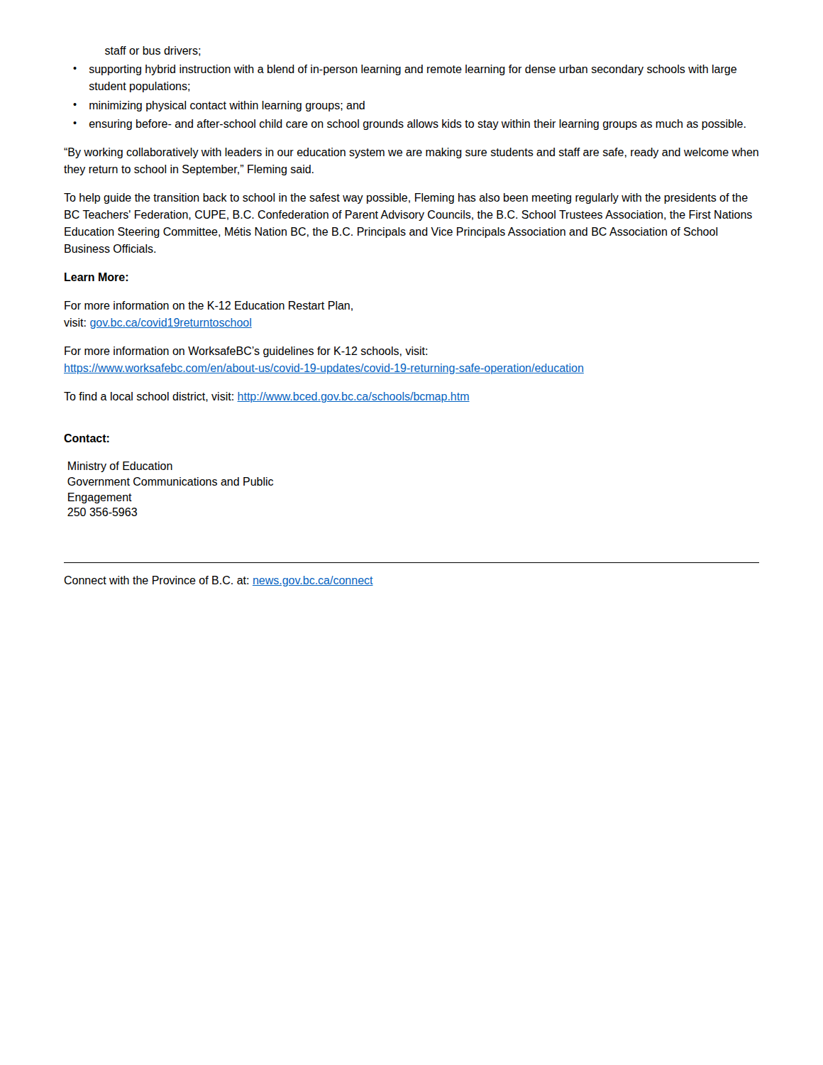staff or bus drivers;
supporting hybrid instruction with a blend of in-person learning and remote learning for dense urban secondary schools with large student populations;
minimizing physical contact within learning groups; and
ensuring before- and after-school child care on school grounds allows kids to stay within their learning groups as much as possible.
“By working collaboratively with leaders in our education system we are making sure students and staff are safe, ready and welcome when they return to school in September,” Fleming said.
To help guide the transition back to school in the safest way possible, Fleming has also been meeting regularly with the presidents of the BC Teachers' Federation, CUPE, B.C. Confederation of Parent Advisory Councils, the B.C. School Trustees Association, the First Nations Education Steering Committee, Métis Nation BC, the B.C. Principals and Vice Principals Association and BC Association of School Business Officials.
Learn More:
For more information on the K-12 Education Restart Plan,
visit: gov.bc.ca/covid19returntoschool
For more information on WorksafeBC’s guidelines for K-12 schools, visit:
https://www.worksafebc.com/en/about-us/covid-19-updates/covid-19-returning-safe-operation/education
To find a local school district, visit: http://www.bced.gov.bc.ca/schools/bcmap.htm
Contact:
Ministry of Education
Government Communications and Public
Engagement
250 356-5963
Connect with the Province of B.C. at: news.gov.bc.ca/connect